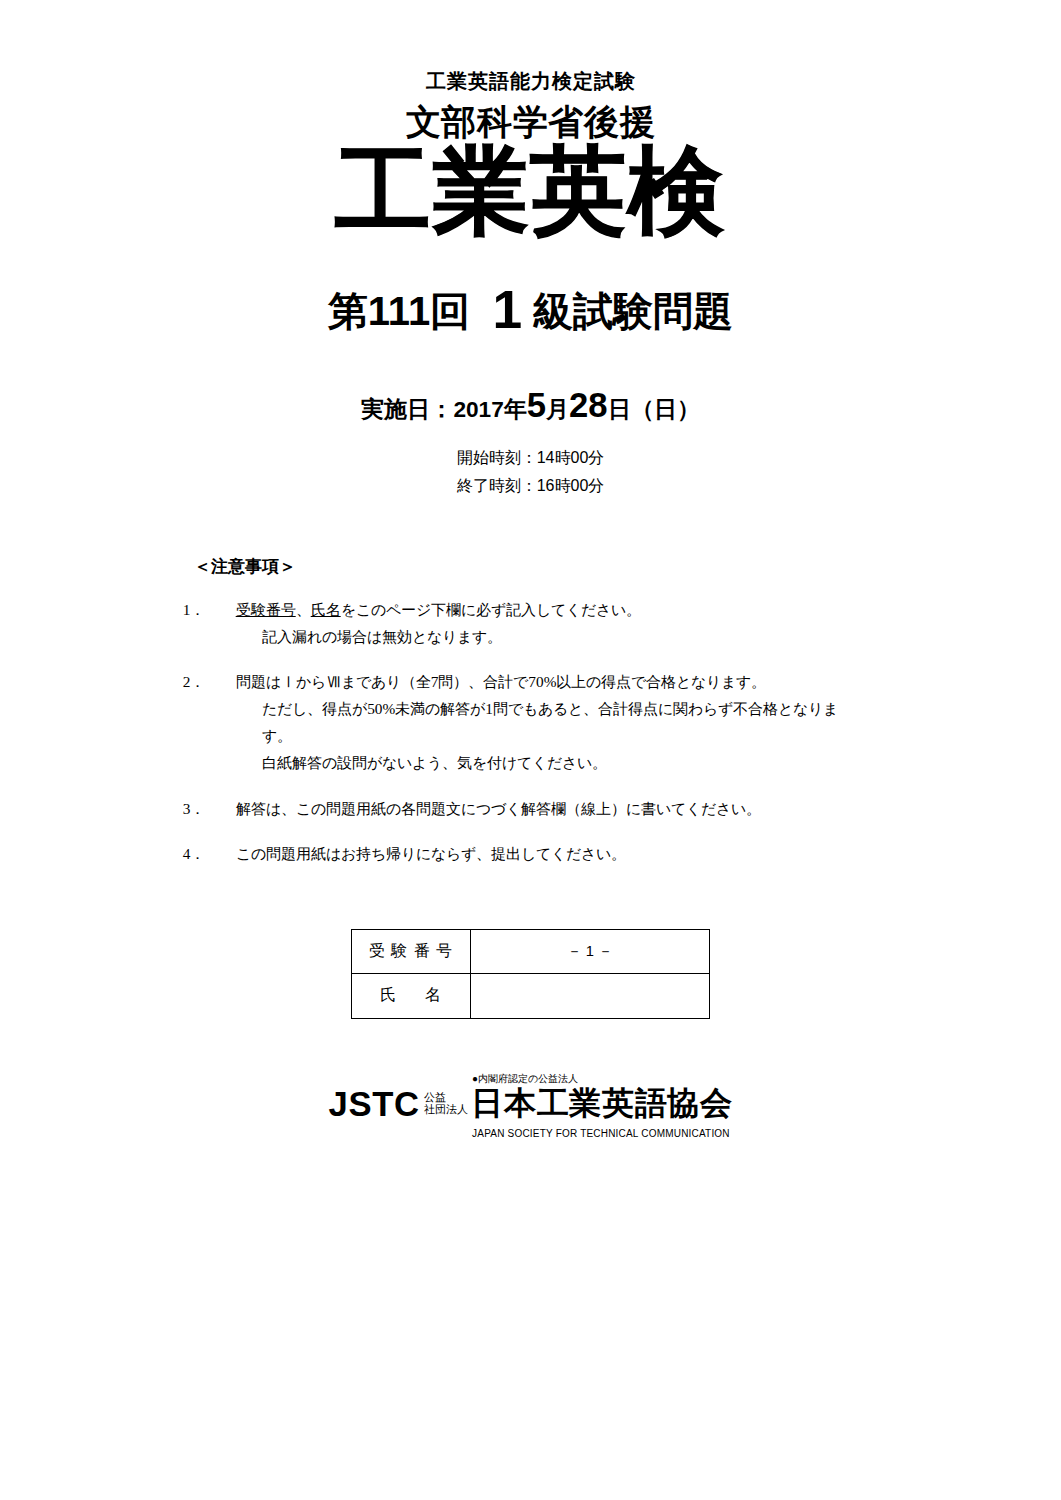工業英語能力検定試験
文部科学省後援
工業英検
第111回 1 級試験問題
実施日：2017年5月28日（日）
開始時刻：14時00分
終了時刻：16時00分
＜注意事項＞
1．受験番号、氏名をこのページ下欄に必ず記入してください。 記入漏れの場合は無効となります。
2．問題はⅠからⅦまであり（全7問）、合計で70%以上の得点で合格となります。 ただし、得点が50%未満の解答が1問でもあると、合計得点に関わらず不合格となります。 白紙解答の設問がないよう、気を付けてください。
3．解答は、この問題用紙の各問題文につづく解答欄（線上）に書いてください。
4．この問題用紙はお持ち帰りにならず、提出してください。
| 受験番号 | － 1 － |
| 氏 名 | |
●内閣府認定の公益法人
JSTC 公益
社団法人 日本工業英語協会
JAPAN SOCIETY FOR TECHNICAL COMMUNICATION